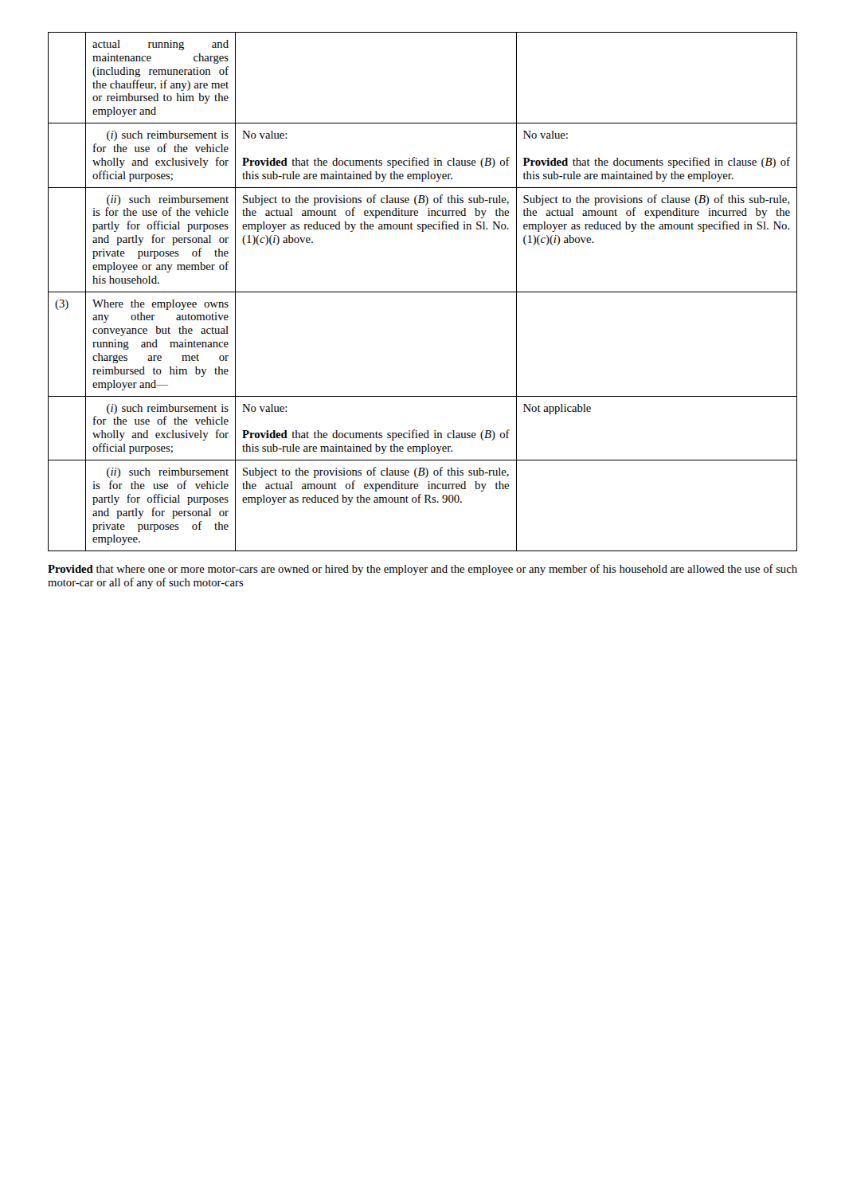| | actual running and maintenance charges (including remuneration of the chauffeur, if any) are met or reimbursed to him by the employer and | | |
| | ( i ) such reimbursement is for the use of the vehicle wholly and exclusively for official purposes; | No value: Provided that the documents specified in clause ( B ) of this sub-rule are maintained by the employer. | No value: Provided that the documents specified in clause ( B ) of this sub-rule are maintained by the employer. |
| | ( ii ) such reimbursement is for the use of the vehicle partly for official purposes and partly for personal or private purposes of the employee or any member of his household. | Subject to the provisions of clause ( B ) of this sub-rule, the actual amount of expenditure incurred by the employer as reduced by the amount specified in Sl. No. (1)( c )( i ) above. | Subject to the provisions of clause ( B ) of this sub-rule, the actual amount of expenditure incurred by the employer as reduced by the amount specified in Sl. No. (1)( c )( i ) above. |
| (3) | Where the employee owns any other automotive conveyance but the actual running and maintenance charges are met or reimbursed to him by the employer and— | | |
| | ( i ) such reimbursement is for the use of the vehicle wholly and exclusively for official purposes; | No value: Provided that the documents specified in clause ( B ) of this sub-rule are maintained by the employer. | Not applicable |
| | ( ii ) such reimbursement is for the use of vehicle partly for official purposes and partly for personal or private purposes of the employee. | Subject to the provisions of clause ( B ) of this sub-rule, the actual amount of expenditure incurred by the employer as reduced by the amount of Rs. 900. | |
Provided that where one or more motor-cars are owned or hired by the employer and the employee or any member of his household are allowed the use of such motor-car or all of any of such motor-cars